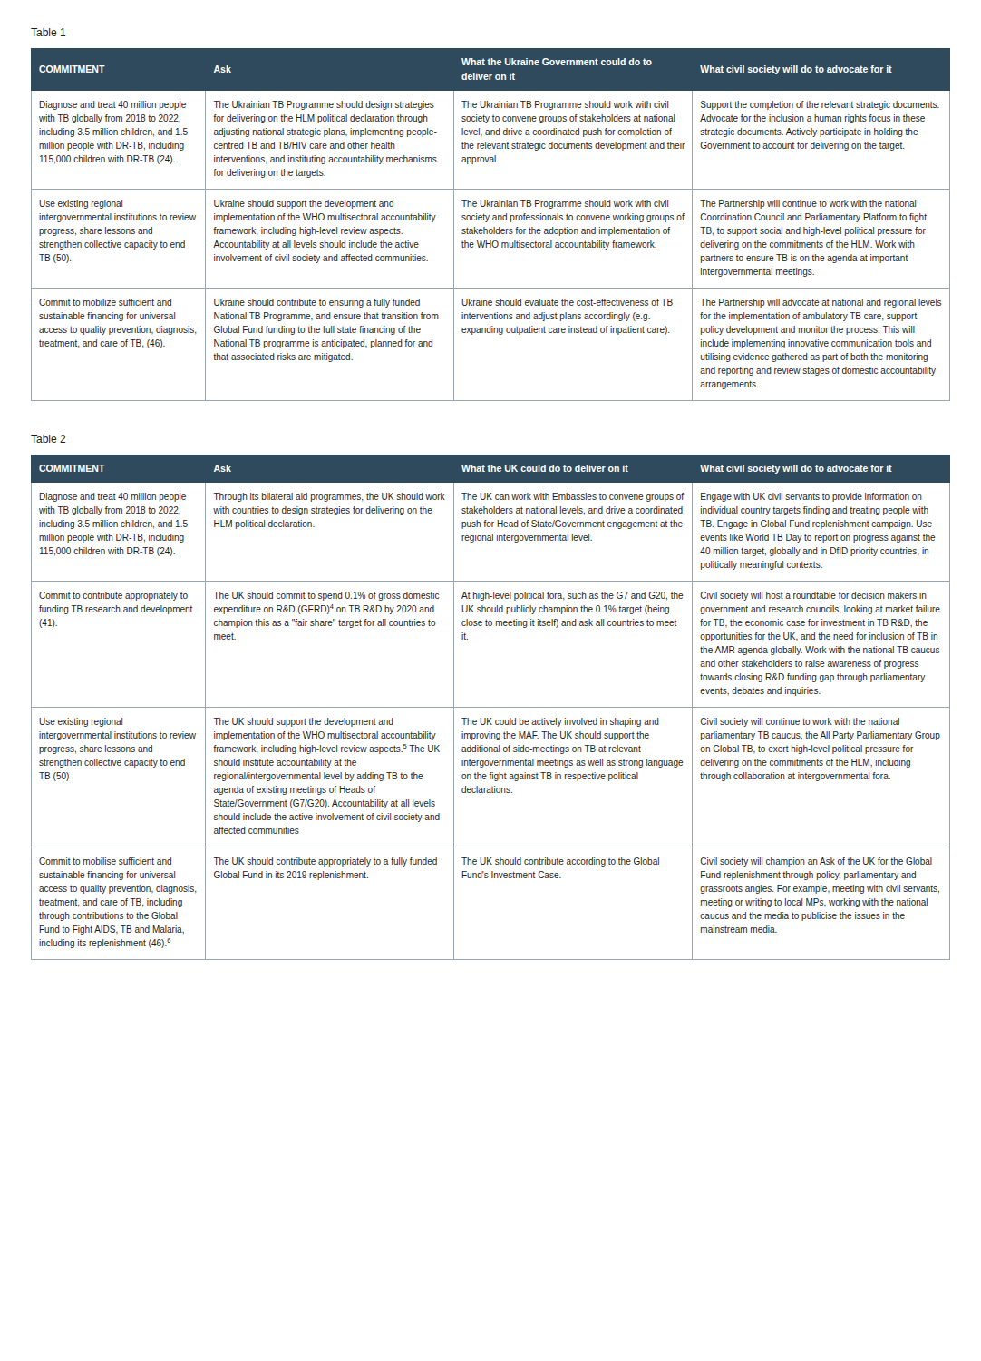Table 1
| COMMITMENT | Ask | What the Ukraine Government could do to deliver on it | What civil society will do to advocate for it |
| --- | --- | --- | --- |
| Diagnose and treat 40 million people with TB globally from 2018 to 2022, including 3.5 million children, and 1.5 million people with DR-TB, including 115,000 children with DR-TB (24). | The Ukrainian TB Programme should design strategies for delivering on the HLM political declaration through adjusting national strategic plans, implementing people-centred TB and TB/HIV care and other health interventions, and instituting accountability mechanisms for delivering on the targets. | The Ukrainian TB Programme should work with civil society to convene groups of stakeholders at national level, and drive a coordinated push for completion of the relevant strategic documents development and their approval | Support the completion of the relevant strategic documents. Advocate for the inclusion a human rights focus in these strategic documents. Actively participate in holding the Government to account for delivering on the target. |
| Use existing regional intergovernmental institutions to review progress, share lessons and strengthen collective capacity to end TB (50). | Ukraine should support the development and implementation of the WHO multisectoral accountability framework, including high-level review aspects. Accountability at all levels should include the active involvement of civil society and affected communities. | The Ukrainian TB Programme should work with civil society and professionals to convene working groups of stakeholders for the adoption and implementation of the WHO multisectoral accountability framework. | The Partnership will continue to work with the national Coordination Council and Parliamentary Platform to fight TB, to support social and high-level political pressure for delivering on the commitments of the HLM. Work with partners to ensure TB is on the agenda at important intergovernmental meetings. |
| Commit to mobilize sufficient and sustainable financing for universal access to quality prevention, diagnosis, treatment, and care of TB, (46). | Ukraine should contribute to ensuring a fully funded National TB Programme, and ensure that transition from Global Fund funding to the full state financing of the National TB programme is anticipated, planned for and that associated risks are mitigated. | Ukraine should evaluate the cost-effectiveness of TB interventions and adjust plans accordingly (e.g. expanding outpatient care instead of inpatient care). | The Partnership will advocate at national and regional levels for the implementation of ambulatory TB care, support policy development and monitor the process. This will include implementing innovative communication tools and utilising evidence gathered as part of both the monitoring and reporting and review stages of domestic accountability arrangements. |
Table 2
| COMMITMENT | Ask | What the UK could do to deliver on it | What civil society will do to advocate for it |
| --- | --- | --- | --- |
| Diagnose and treat 40 million people with TB globally from 2018 to 2022, including 3.5 million children, and 1.5 million people with DR-TB, including 115,000 children with DR-TB (24). | Through its bilateral aid programmes, the UK should work with countries to design strategies for delivering on the HLM political declaration. | The UK can work with Embassies to convene groups of stakeholders at national levels, and drive a coordinated push for Head of State/Government engagement at the regional intergovernmental level. | Engage with UK civil servants to provide information on individual country targets finding and treating people with TB. Engage in Global Fund replenishment campaign. Use events like World TB Day to report on progress against the 40 million target, globally and in DfID priority countries, in politically meaningful contexts. |
| Commit to contribute appropriately to funding TB research and development (41). | The UK should commit to spend 0.1% of gross domestic expenditure on R&D (GERD) 4 on TB R&D by 2020 and champion this as a "fair share" target for all countries to meet. | At high-level political fora, such as the G7 and G20, the UK should publicly champion the 0.1% target (being close to meeting it itself) and ask all countries to meet it. | Civil society will host a roundtable for decision makers in government and research councils, looking at market failure for TB, the economic case for investment in TB R&D, the opportunities for the UK, and the need for inclusion of TB in the AMR agenda globally. Work with the national TB caucus and other stakeholders to raise awareness of progress towards closing R&D funding gap through parliamentary events, debates and inquiries. |
| Use existing regional intergovernmental institutions to review progress, share lessons and strengthen collective capacity to end TB (50) | The UK should support the development and implementation of the WHO multisectoral accountability framework, including high-level review aspects. 5 The UK should institute accountability at the regional/intergovernmental level by adding TB to the agenda of existing meetings of Heads of State/Government (G7/G20). Accountability at all levels should include the active involvement of civil society and affected communities | The UK could be actively involved in shaping and improving the MAF. The UK should support the additional of side-meetings on TB at relevant intergovernmental meetings as well as strong language on the fight against TB in respective political declarations. | Civil society will continue to work with the national parliamentary TB caucus, the All Party Parliamentary Group on Global TB, to exert high-level political pressure for delivering on the commitments of the HLM, including through collaboration at intergovernmental fora. |
| Commit to mobilise sufficient and sustainable financing for universal access to quality prevention, diagnosis, treatment, and care of TB, including through contributions to the Global Fund to Fight AIDS, TB and Malaria, including its replenishment (46). 6 | The UK should contribute appropriately to a fully funded Global Fund in its 2019 replenishment. | The UK should contribute according to the Global Fund's Investment Case. | Civil society will champion an Ask of the UK for the Global Fund replenishment through policy, parliamentary and grassroots angles. For example, meeting with civil servants, meeting or writing to local MPs, working with the national caucus and the media to publicise the issues in the mainstream media. |